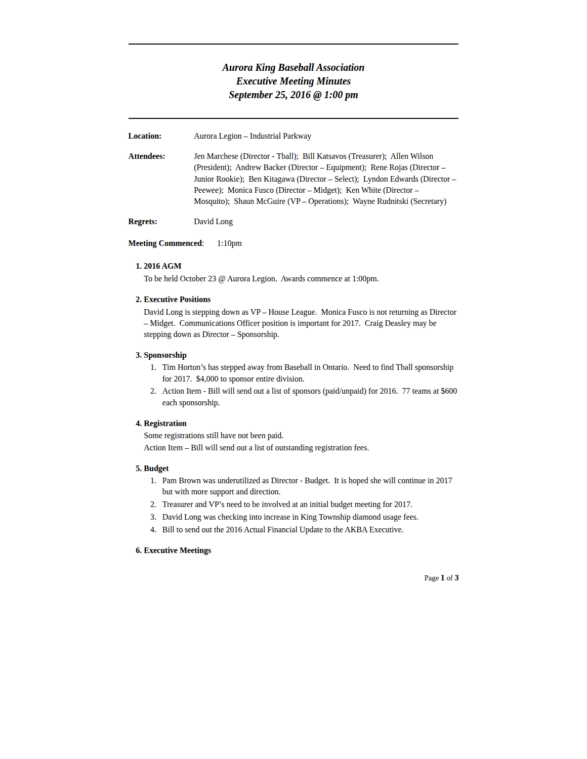Aurora King Baseball Association
Executive Meeting Minutes
September 25, 2016 @ 1:00 pm
| Location: | Aurora Legion – Industrial Parkway |
| Attendees: | Jen Marchese (Director - Tball); Bill Katsavos (Treasurer); Allen Wilson (President); Andrew Backer (Director – Equipment); Rene Rojas (Director – Junior Rookie); Ben Kitagawa (Director – Select); Lyndon Edwards (Director – Peewee); Monica Fusco (Director – Midget); Ken White (Director – Mosquito); Shaun McGuire (VP – Operations); Wayne Rudnitski (Secretary) |
| Regrets: | David Long |
Meeting Commenced:1:10pm
2016 AGM
To be held October 23 @ Aurora Legion. Awards commence at 1:00pm.
Executive Positions
David Long is stepping down as VP – House League. Monica Fusco is not returning as Director – Midget. Communications Officer position is important for 2017. Craig Deasley may be stepping down as Director – Sponsorship.
Sponsorship
Tim Horton’s has stepped away from Baseball in Ontario. Need to find Tball sponsorship for 2017. $4,000 to sponsor entire division.
Action Item - Bill will send out a list of sponsors (paid/unpaid) for 2016. 77 teams at $600 each sponsorship.
Registration
Some registrations still have not been paid.
Action Item – Bill will send out a list of outstanding registration fees.
Budget
Pam Brown was underutilized as Director - Budget. It is hoped she will continue in 2017 but with more support and direction.
Treasurer and VP’s need to be involved at an initial budget meeting for 2017.
David Long was checking into increase in King Township diamond usage fees.
Bill to send out the 2016 Actual Financial Update to the AKBA Executive.
Executive Meetings
Page 1 of 3